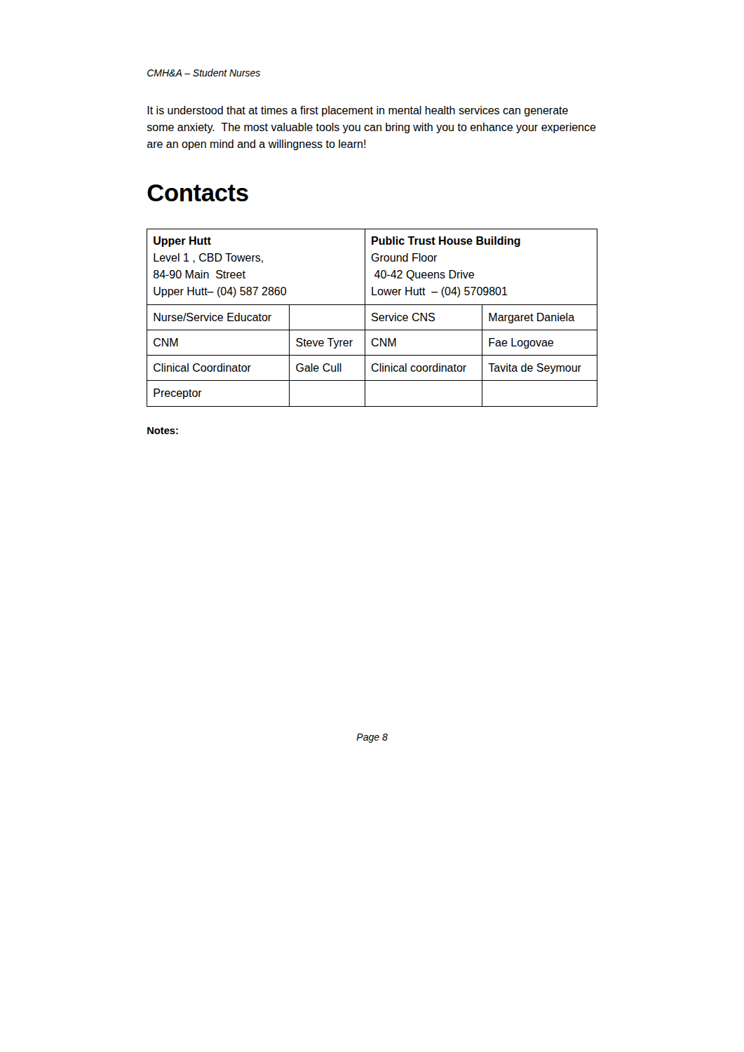CMH&A – Student Nurses
It is understood that at times a first placement in mental health services can generate some anxiety. The most valuable tools you can bring with you to enhance your experience are an open mind and a willingness to learn!
Contacts
| Upper Hutt | Public Trust House Building |
| Level 1 , CBD Towers, | Ground Floor |
| 84-90 Main Street | 40-42 Queens Drive |
| Upper Hutt– (04) 587 2860 | Lower Hutt – (04) 5709801 |
| Nurse/Service Educator | | Service CNS | Margaret Daniela |
| CNM | Steve Tyrer | CNM | Fae Logovae |
| Clinical Coordinator | Gale Cull | Clinical coordinator | Tavita de Seymour |
| Preceptor | | | |
Notes:
Page 8